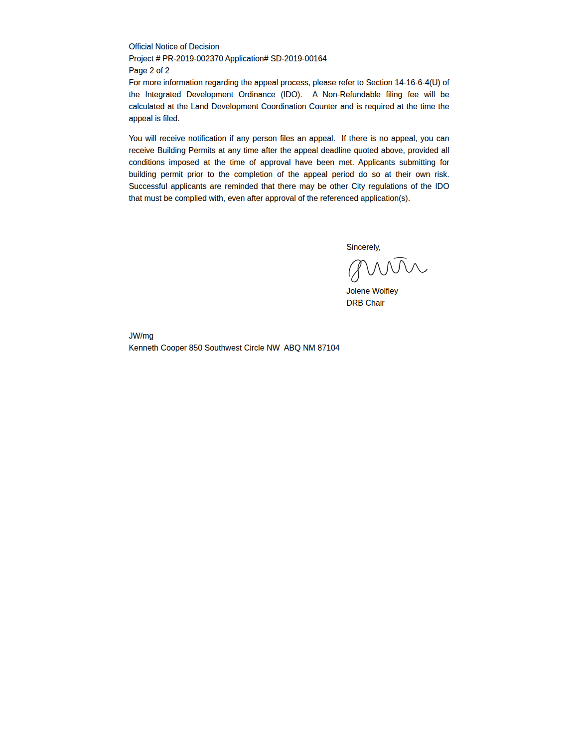Official Notice of Decision
Project # PR-2019-002370 Application# SD-2019-00164
Page 2 of 2
For more information regarding the appeal process, please refer to Section 14-16-6-4(U) of the Integrated Development Ordinance (IDO). A Non-Refundable filing fee will be calculated at the Land Development Coordination Counter and is required at the time the appeal is filed.
You will receive notification if any person files an appeal. If there is no appeal, you can receive Building Permits at any time after the appeal deadline quoted above, provided all conditions imposed at the time of approval have been met. Applicants submitting for building permit prior to the completion of the appeal period do so at their own risk. Successful applicants are reminded that there may be other City regulations of the IDO that must be complied with, even after approval of the referenced application(s).
Sincerely,
Jolene Wolfley
DRB Chair
JW/mg
Kenneth Cooper 850 Southwest Circle NW ABQ NM 87104